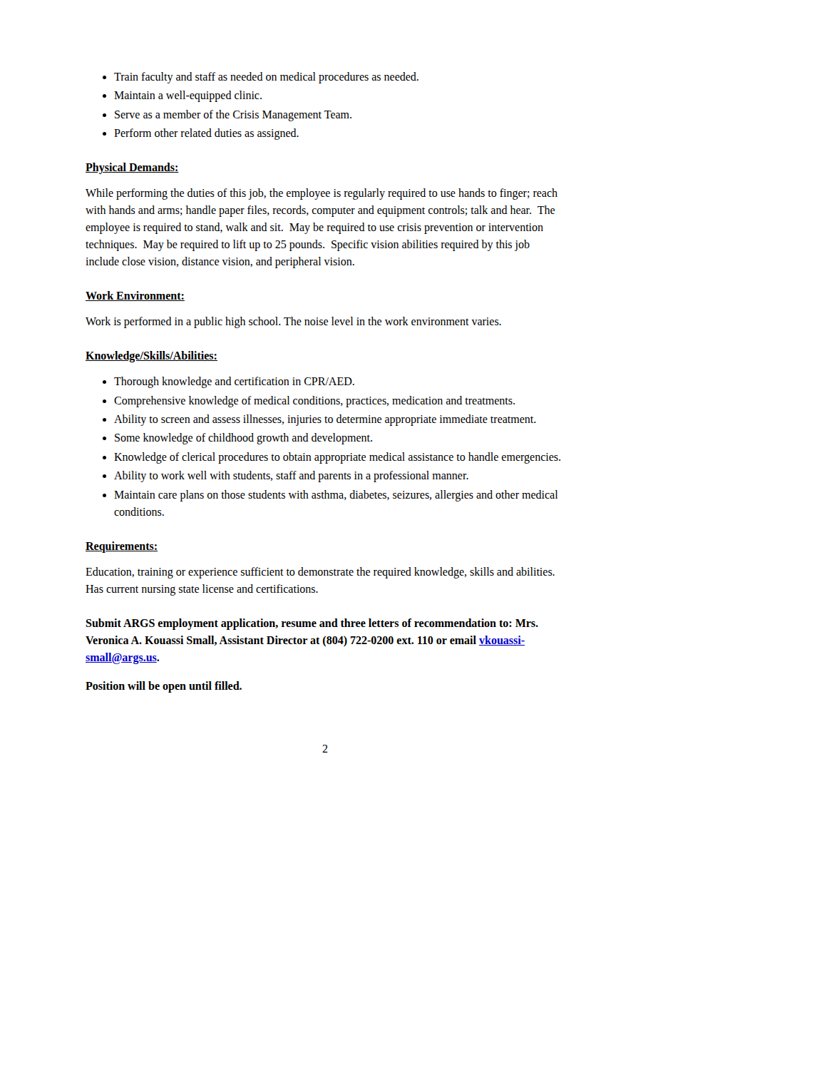Train faculty and staff as needed on medical procedures as needed.
Maintain a well-equipped clinic.
Serve as a member of the Crisis Management Team.
Perform other related duties as assigned.
Physical Demands:
While performing the duties of this job, the employee is regularly required to use hands to finger; reach with hands and arms; handle paper files, records, computer and equipment controls; talk and hear. The employee is required to stand, walk and sit. May be required to use crisis prevention or intervention techniques. May be required to lift up to 25 pounds. Specific vision abilities required by this job include close vision, distance vision, and peripheral vision.
Work Environment:
Work is performed in a public high school. The noise level in the work environment varies.
Knowledge/Skills/Abilities:
Thorough knowledge and certification in CPR/AED.
Comprehensive knowledge of medical conditions, practices, medication and treatments.
Ability to screen and assess illnesses, injuries to determine appropriate immediate treatment.
Some knowledge of childhood growth and development.
Knowledge of clerical procedures to obtain appropriate medical assistance to handle emergencies.
Ability to work well with students, staff and parents in a professional manner.
Maintain care plans on those students with asthma, diabetes, seizures, allergies and other medical conditions.
Requirements:
Education, training or experience sufficient to demonstrate the required knowledge, skills and abilities. Has current nursing state license and certifications.
Submit ARGS employment application, resume and three letters of recommendation to: Mrs. Veronica A. Kouassi Small, Assistant Director at (804) 722-0200 ext. 110 or email vkouassi-small@args.us.
Position will be open until filled.
2